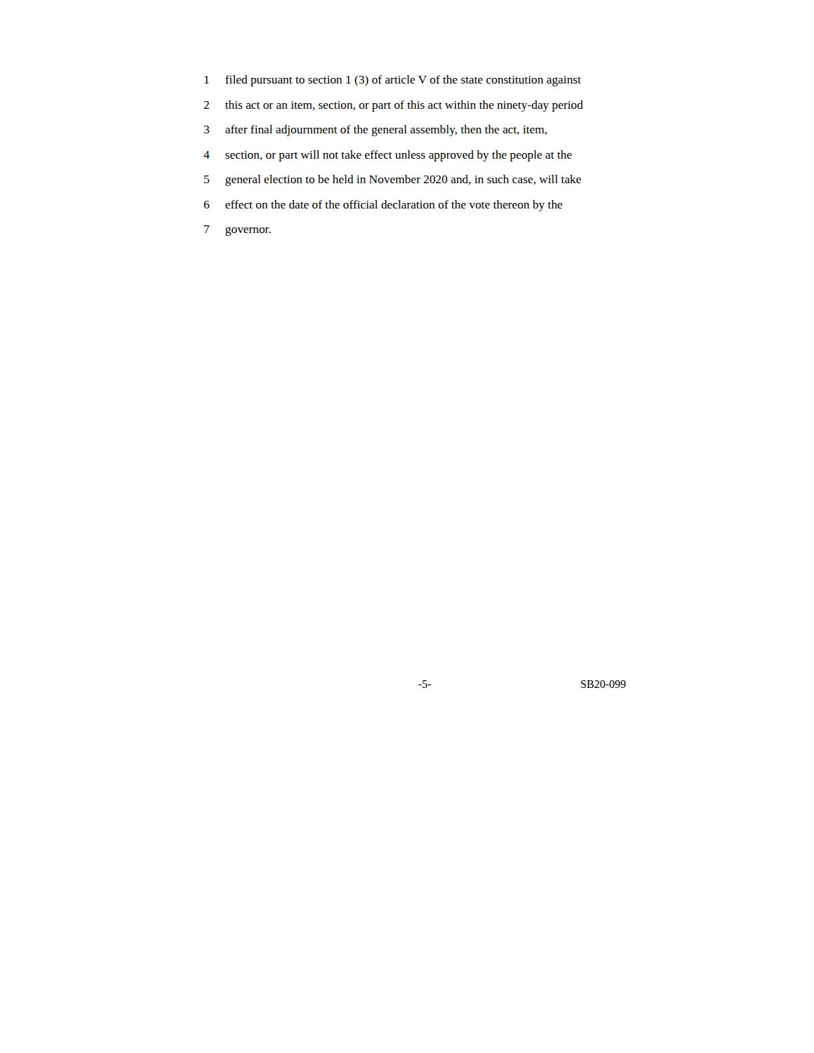| 1 | filed pursuant to section 1 (3) of article V of the state constitution against |
| 2 | this act or an item, section, or part of this act within the ninety-day period |
| 3 | after final adjournment of the general assembly, then the act, item, |
| 4 | section, or part will not take effect unless approved by the people at the |
| 5 | general election to be held in November 2020 and, in such case, will take |
| 6 | effect on the date of the official declaration of the vote thereon by the |
| 7 | governor. |
-5-
SB20-099